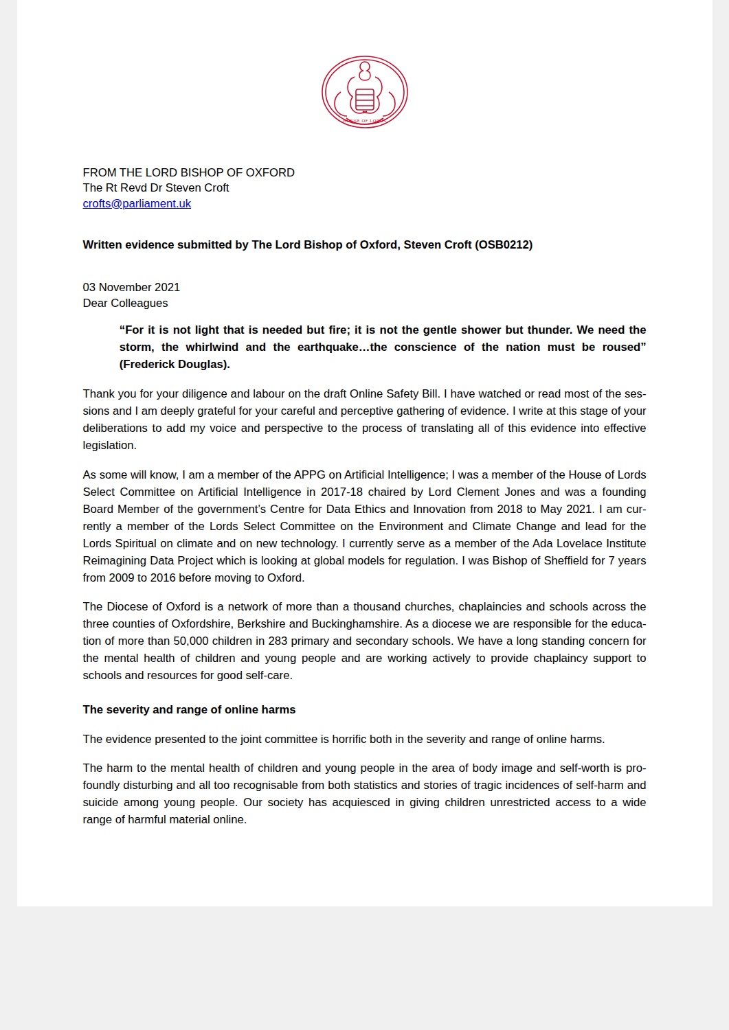HOUSE OF LORDS
FROM THE LORD BISHOP OF OXFORD
The Rt Revd Dr Steven Croft
crofts@parliament.uk
Written evidence submitted by The Lord Bishop of Oxford, Steven Croft (OSB0212)
03 November 2021
Dear Colleagues
“For it is not light that is needed but fire; it is not the gentle shower but thunder. We need the storm, the whirlwind and the earthquake…the conscience of the nation must be roused” (Frederick Douglas).
Thank you for your diligence and labour on the draft Online Safety Bill. I have watched or read most of the sessions and I am deeply grateful for your careful and perceptive gathering of evidence. I write at this stage of your deliberations to add my voice and perspective to the process of translating all of this evidence into effective legislation.
As some will know, I am a member of the APPG on Artificial Intelligence; I was a member of the House of Lords Select Committee on Artificial Intelligence in 2017-18 chaired by Lord Clement Jones and was a founding Board Member of the government’s Centre for Data Ethics and Innovation from 2018 to May 2021. I am currently a member of the Lords Select Committee on the Environment and Climate Change and lead for the Lords Spiritual on climate and on new technology. I currently serve as a member of the Ada Lovelace Institute Reimagining Data Project which is looking at global models for regulation. I was Bishop of Sheffield for 7 years from 2009 to 2016 before moving to Oxford.
The Diocese of Oxford is a network of more than a thousand churches, chaplaincies and schools across the three counties of Oxfordshire, Berkshire and Buckinghamshire. As a diocese we are responsible for the education of more than 50,000 children in 283 primary and secondary schools. We have a long standing concern for the mental health of children and young people and are working actively to provide chaplaincy support to schools and resources for good self-care.
The severity and range of online harms
The evidence presented to the joint committee is horrific both in the severity and range of online harms.
The harm to the mental health of children and young people in the area of body image and self-worth is profoundly disturbing and all too recognisable from both statistics and stories of tragic incidences of self-harm and suicide among young people. Our society has acquiesced in giving children unrestricted access to a wide range of harmful material online.